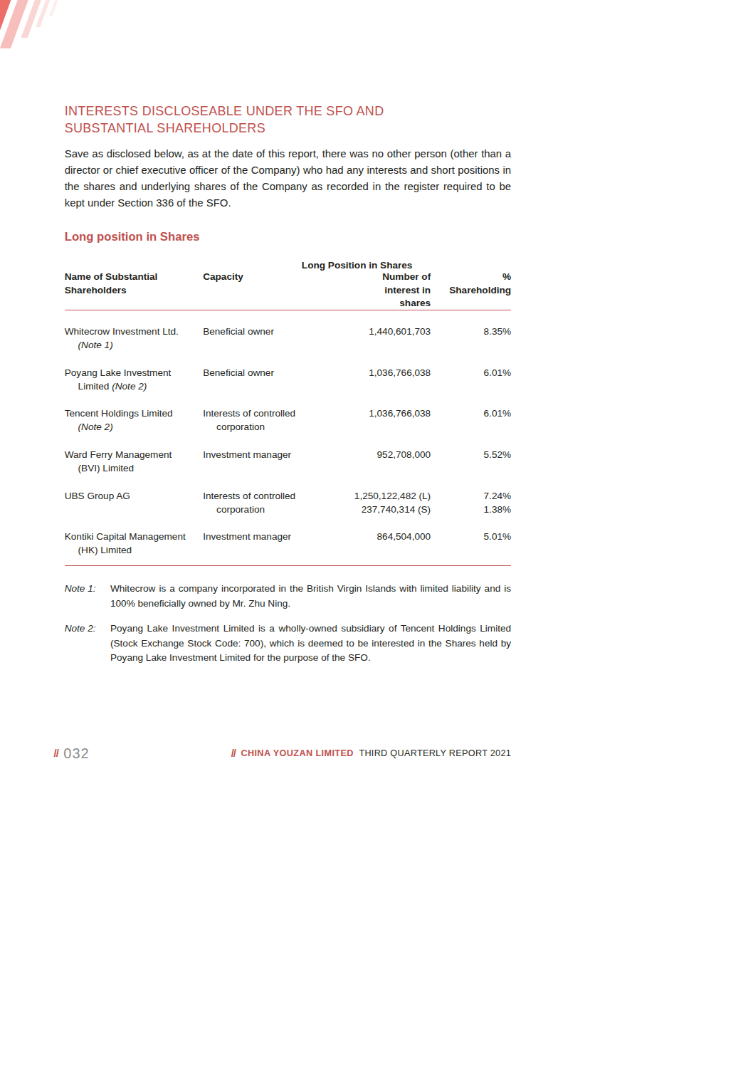INTERESTS DISCLOSEABLE UNDER THE SFO AND
SUBSTANTIAL SHAREHOLDERS
Save as disclosed below, as at the date of this report, there was no other person (other than a director or chief executive officer of the Company) who had any interests and short positions in the shares and underlying shares of the Company as recorded in the register required to be kept under Section 336 of the SFO.
Long position in Shares
| | Long Position in Shares |
| Name of Substantial Shareholders | Capacity | Number of interest in shares | % Shareholding |
| Whitecrow Investment Ltd. (Note 1) | Beneficial owner | 1,440,601,703 | 8.35% |
| Poyang Lake Investment Limited (Note 2) | Beneficial owner | 1,036,766,038 | 6.01% |
| Tencent Holdings Limited (Note 2) | Interests of controlled corporation | 1,036,766,038 | 6.01% |
| Ward Ferry Management (BVI) Limited | Investment manager | 952,708,000 | 5.52% |
| UBS Group AG | Interests of controlled corporation | 1,250,122,482 (L) 237,740,314 (S) | 7.24% 1.38% |
| Kontiki Capital Management (HK) Limited | Investment manager | 864,504,000 | 5.01% |
Note 1:
Whitecrow is a company incorporated in the British Virgin Islands with limited liability and is 100% beneficially owned by Mr. Zhu Ning.
Note 2:
Poyang Lake Investment Limited is a wholly-owned subsidiary of Tencent Holdings Limited (Stock Exchange Stock Code: 700), which is deemed to be interested in the Shares held by Poyang Lake Investment Limited for the purpose of the SFO.
// 032
// CHINA YOUZAN LIMITED THIRD QUARTERLY REPORT 2021